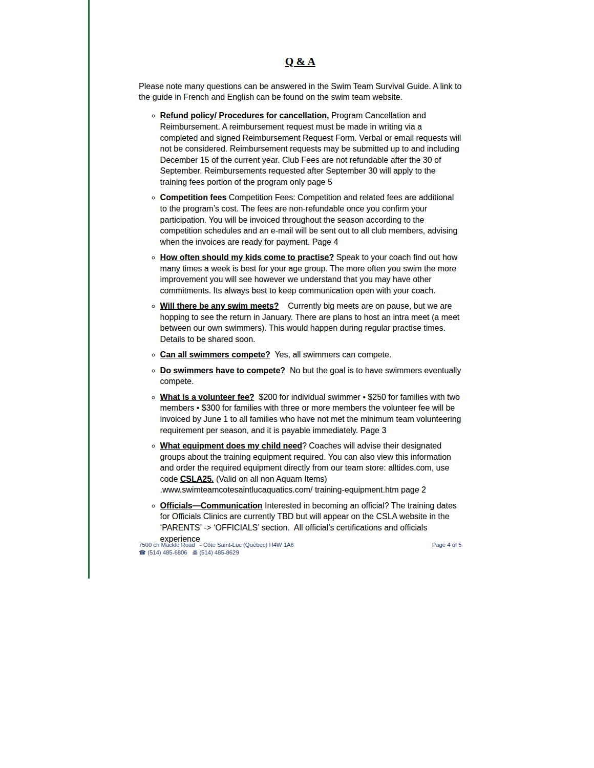Q & A
Please note many questions can be answered in the Swim Team Survival Guide. A link to the guide in French and English can be found on the swim team website.
Refund policy/ Procedures for cancellation, Program Cancellation and Reimbursement. A reimbursement request must be made in writing via a completed and signed Reimbursement Request Form. Verbal or email requests will not be considered. Reimbursement requests may be submitted up to and including December 15 of the current year. Club Fees are not refundable after the 30 of September. Reimbursements requested after September 30 will apply to the training fees portion of the program only page 5
Competition fees Competition Fees: Competition and related fees are additional to the program’s cost. The fees are non-refundable once you confirm your participation. You will be invoiced throughout the season according to the competition schedules and an e-mail will be sent out to all club members, advising when the invoices are ready for payment. Page 4
How often should my kids come to practise? Speak to your coach find out how many times a week is best for your age group. The more often you swim the more improvement you will see however we understand that you may have other commitments. Its always best to keep communication open with your coach.
Will there be any swim meets? Currently big meets are on pause, but we are hopping to see the return in January. There are plans to host an intra meet (a meet between our own swimmers). This would happen during regular practise times. Details to be shared soon.
Can all swimmers compete? Yes, all swimmers can compete.
Do swimmers have to compete? No but the goal is to have swimmers eventually compete.
What is a volunteer fee? $200 for individual swimmer • $250 for families with two members • $300 for families with three or more members the volunteer fee will be invoiced by June 1 to all families who have not met the minimum team volunteering requirement per season, and it is payable immediately. Page 3
What equipment does my child need? Coaches will advise their designated groups about the training equipment required. You can also view this information and order the required equipment directly from our team store: alltides.com, use code CSLA25. (Valid on all non Aquam Items) .www.swimteamcotesaintlucaquatics.com/ training-equipment.htm page 2
Officials—Communication Interested in becoming an official? The training dates for Officials Clinics are currently TBD but will appear on the CSLA website in the ‘PARENTS’ -> ‘OFFICIALS’ section. All official’s certifications and officials experience
7500 ch Mackle Road - Côte Saint-Luc (Québec) H4W 1A6
☎ (514) 485-6806 🖶 (514) 485-8629
Page 4 of 5